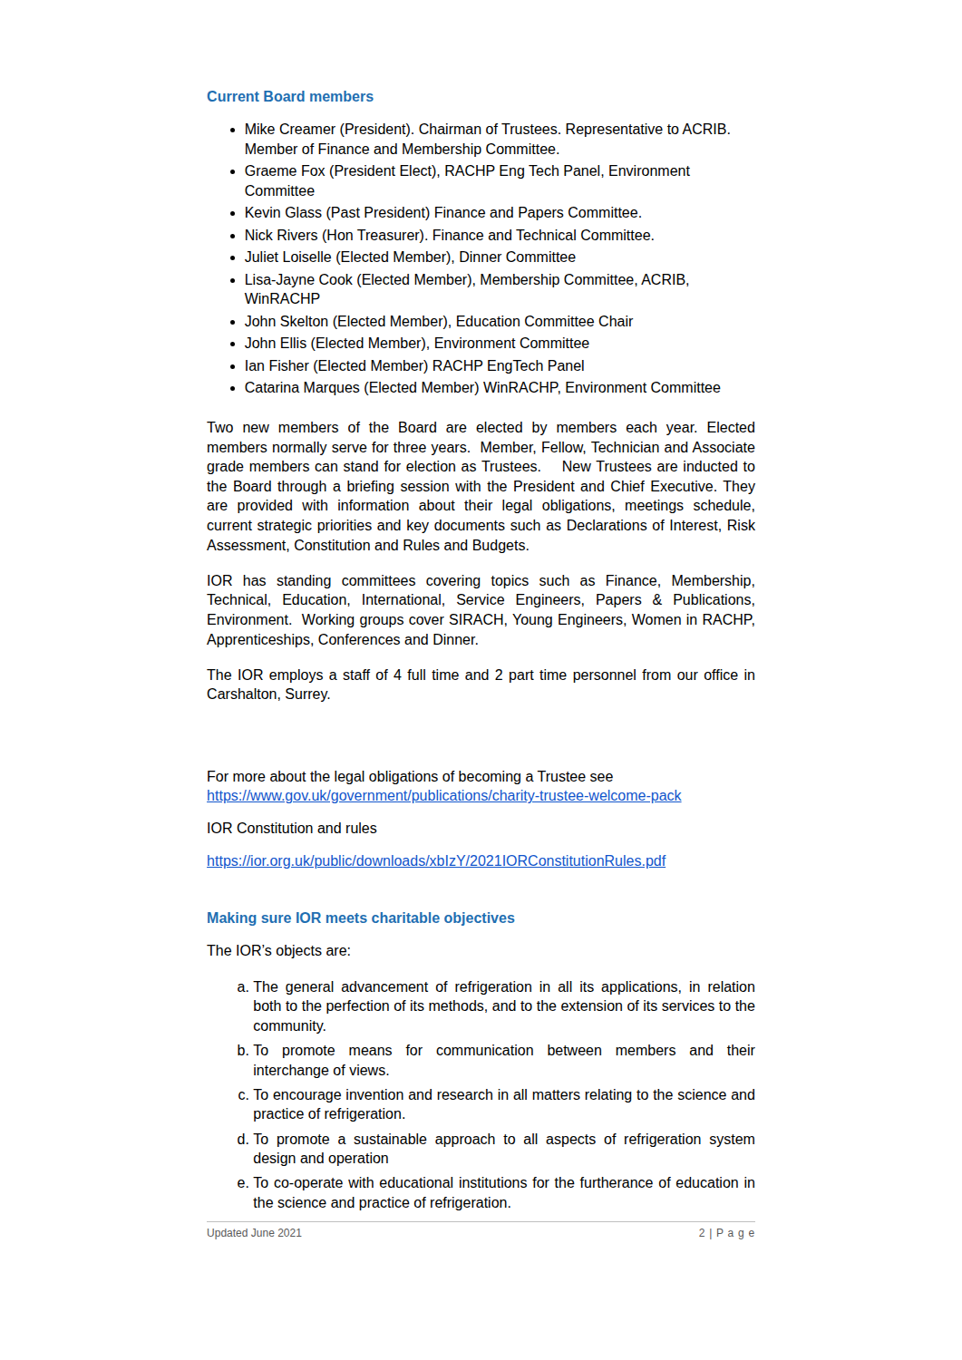Current Board members
Mike Creamer (President). Chairman of Trustees. Representative to ACRIB. Member of Finance and Membership Committee.
Graeme Fox (President Elect), RACHP Eng Tech Panel, Environment Committee
Kevin Glass (Past President) Finance and Papers Committee.
Nick Rivers (Hon Treasurer). Finance and Technical Committee.
Juliet Loiselle (Elected Member), Dinner Committee
Lisa-Jayne Cook (Elected Member), Membership Committee, ACRIB, WinRACHP
John Skelton (Elected Member), Education Committee Chair
John Ellis (Elected Member), Environment Committee
Ian Fisher (Elected Member) RACHP EngTech Panel
Catarina Marques (Elected Member) WinRACHP, Environment Committee
Two new members of the Board are elected by members each year. Elected members normally serve for three years. Member, Fellow, Technician and Associate grade members can stand for election as Trustees. New Trustees are inducted to the Board through a briefing session with the President and Chief Executive. They are provided with information about their legal obligations, meetings schedule, current strategic priorities and key documents such as Declarations of Interest, Risk Assessment, Constitution and Rules and Budgets.
IOR has standing committees covering topics such as Finance, Membership, Technical, Education, International, Service Engineers, Papers & Publications, Environment. Working groups cover SIRACH, Young Engineers, Women in RACHP, Apprenticeships, Conferences and Dinner.
The IOR employs a staff of 4 full time and 2 part time personnel from our office in Carshalton, Surrey.
For more about the legal obligations of becoming a Trustee see
https://www.gov.uk/government/publications/charity-trustee-welcome-pack
IOR Constitution and rules
https://ior.org.uk/public/downloads/xbIzY/2021IORConstitutionRules.pdf
Making sure IOR meets charitable objectives
The IOR’s objects are:
The general advancement of refrigeration in all its applications, in relation both to the perfection of its methods, and to the extension of its services to the community.
To promote means for communication between members and their interchange of views.
To encourage invention and research in all matters relating to the science and practice of refrigeration.
To promote a sustainable approach to all aspects of refrigeration system design and operation
To co-operate with educational institutions for the furtherance of education in the science and practice of refrigeration.
Updated June 2021
2 | P a g e